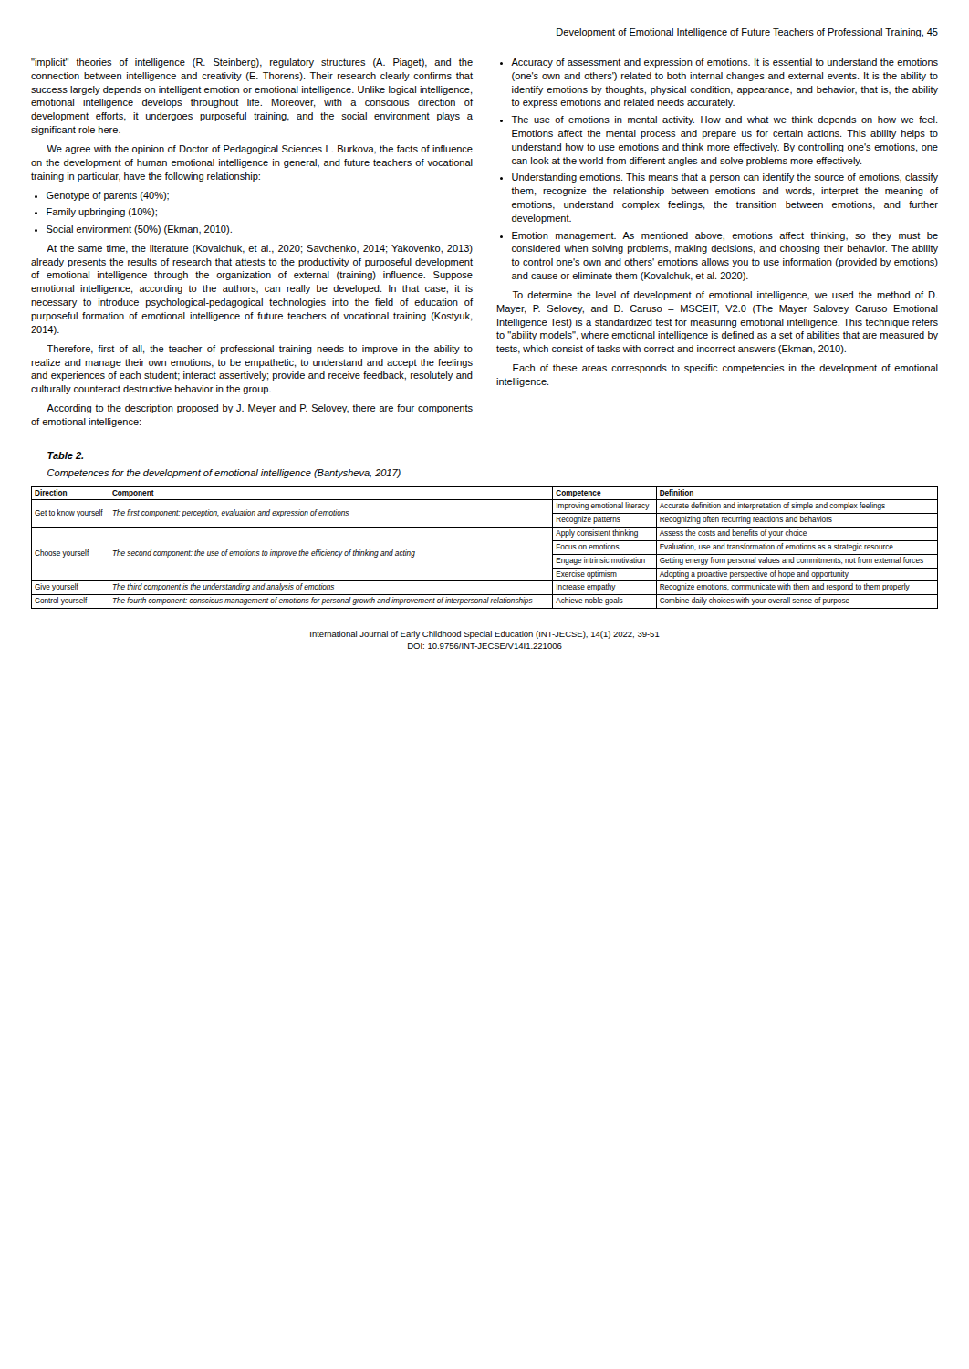Development of Emotional Intelligence of Future Teachers of Professional Training, 45
"implicit" theories of intelligence (R. Steinberg), regulatory structures (A. Piaget), and the connection between intelligence and creativity (E. Thorens). Their research clearly confirms that success largely depends on intelligent emotion or emotional intelligence. Unlike logical intelligence, emotional intelligence develops throughout life. Moreover, with a conscious direction of development efforts, it undergoes purposeful training, and the social environment plays a significant role here.
We agree with the opinion of Doctor of Pedagogical Sciences L. Burkova, the facts of influence on the development of human emotional intelligence in general, and future teachers of vocational training in particular, have the following relationship:
Genotype of parents (40%);
Family upbringing (10%);
Social environment (50%) (Ekman, 2010).
At the same time, the literature (Kovalchuk, et al., 2020; Savchenko, 2014; Yakovenko, 2013) already presents the results of research that attests to the productivity of purposeful development of emotional intelligence through the organization of external (training) influence. Suppose emotional intelligence, according to the authors, can really be developed. In that case, it is necessary to introduce psychological-pedagogical technologies into the field of education of purposeful formation of emotional intelligence of future teachers of vocational training (Kostyuk, 2014).
Therefore, first of all, the teacher of professional training needs to improve in the ability to realize and manage their own emotions, to be empathetic, to understand and accept the feelings and experiences of each student; interact assertively; provide and receive feedback, resolutely and culturally counteract destructive behavior in the group.
According to the description proposed by J. Meyer and P. Selovey, there are four components of emotional intelligence:
Accuracy of assessment and expression of emotions. It is essential to understand the emotions (one's own and others') related to both internal changes and external events. It is the ability to identify emotions by thoughts, physical condition, appearance, and behavior, that is, the ability to express emotions and related needs accurately.
The use of emotions in mental activity. How and what we think depends on how we feel. Emotions affect the mental process and prepare us for certain actions. This ability helps to understand how to use emotions and think more effectively. By controlling one's emotions, one can look at the world from different angles and solve problems more effectively.
Understanding emotions. This means that a person can identify the source of emotions, classify them, recognize the relationship between emotions and words, interpret the meaning of emotions, understand complex feelings, the transition between emotions, and further development.
Emotion management. As mentioned above, emotions affect thinking, so they must be considered when solving problems, making decisions, and choosing their behavior. The ability to control one's own and others' emotions allows you to use information (provided by emotions) and cause or eliminate them (Kovalchuk, et al. 2020).
To determine the level of development of emotional intelligence, we used the method of D. Mayer, P. Selovey, and D. Caruso – MSCEIT, V2.0 (The Mayer Salovey Caruso Emotional Intelligence Test) is a standardized test for measuring emotional intelligence. This technique refers to "ability models", where emotional intelligence is defined as a set of abilities that are measured by tests, which consist of tasks with correct and incorrect answers (Ekman, 2010).
Each of these areas corresponds to specific competencies in the development of emotional intelligence.
Table 2.
Competences for the development of emotional intelligence (Bantysheva, 2017)
| Direction | Component | Competence | Definition |
| --- | --- | --- | --- |
| Get to know yourself | The first component: perception, evaluation and expression of emotions | Improving emotional literacy | Accurate definition and interpretation of simple and complex feelings |
| Recognize patterns | Recognizing often recurring reactions and behaviors |
| Choose yourself | The second component: the use of emotions to improve the efficiency of thinking and acting | Apply consistent thinking | Assess the costs and benefits of your choice |
| Focus on emotions | Evaluation, use and transformation of emotions as a strategic resource |
| Engage intrinsic motivation | Getting energy from personal values and commitments, not from external forces |
| Exercise optimism | Adopting a proactive perspective of hope and opportunity |
| Give yourself | The third component is the understanding and analysis of emotions | Increase empathy | Recognize emotions, communicate with them and respond to them properly |
| Control yourself | The fourth component: conscious management of emotions for personal growth and improvement of interpersonal relationships | Achieve noble goals | Combine daily choices with your overall sense of purpose |
International Journal of Early Childhood Special Education (INT-JECSE), 14(1) 2022, 39-51
DOI: 10.9756/INT-JECSE/V14I1.221006